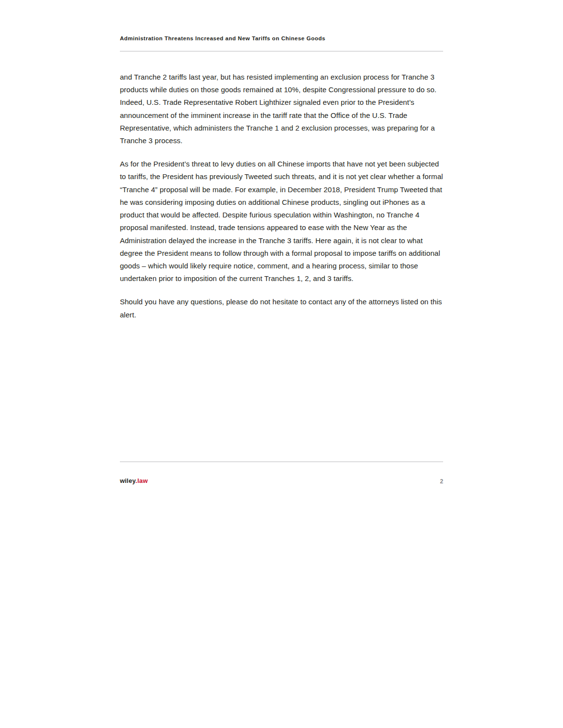Administration Threatens Increased and New Tariffs on Chinese Goods
and Tranche 2 tariffs last year, but has resisted implementing an exclusion process for Tranche 3 products while duties on those goods remained at 10%, despite Congressional pressure to do so. Indeed, U.S. Trade Representative Robert Lighthizer signaled even prior to the President’s announcement of the imminent increase in the tariff rate that the Office of the U.S. Trade Representative, which administers the Tranche 1 and 2 exclusion processes, was preparing for a Tranche 3 process.
As for the President’s threat to levy duties on all Chinese imports that have not yet been subjected to tariffs, the President has previously Tweeted such threats, and it is not yet clear whether a formal “Tranche 4” proposal will be made. For example, in December 2018, President Trump Tweeted that he was considering imposing duties on additional Chinese products, singling out iPhones as a product that would be affected. Despite furious speculation within Washington, no Tranche 4 proposal manifested. Instead, trade tensions appeared to ease with the New Year as the Administration delayed the increase in the Tranche 3 tariffs. Here again, it is not clear to what degree the President means to follow through with a formal proposal to impose tariffs on additional goods – which would likely require notice, comment, and a hearing process, similar to those undertaken prior to imposition of the current Tranches 1, 2, and 3 tariffs.
Should you have any questions, please do not hesitate to contact any of the attorneys listed on this alert.
wiley.law
2